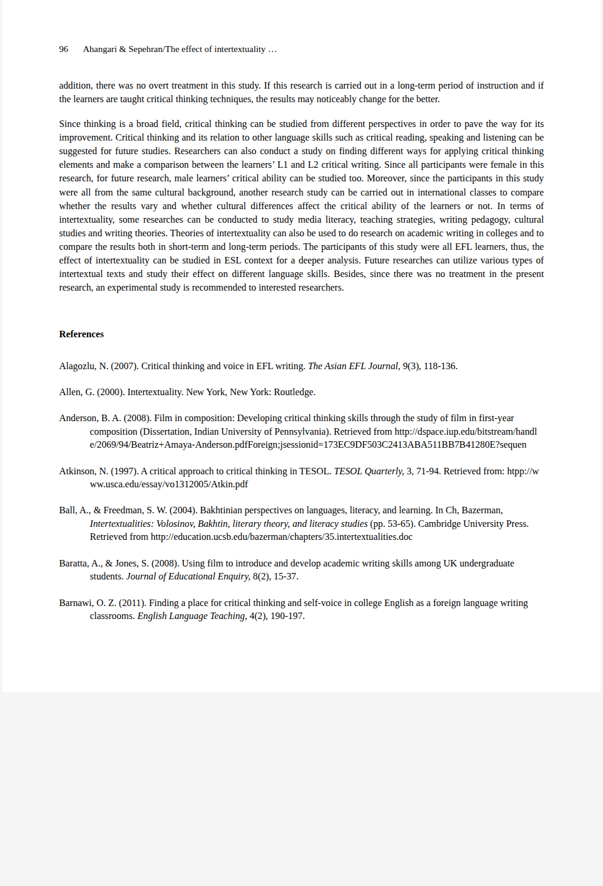96 Ahangari & Sepehran/The effect of intertextuality …
addition, there was no overt treatment in this study. If this research is carried out in a long-term period of instruction and if the learners are taught critical thinking techniques, the results may noticeably change for the better.
Since thinking is a broad field, critical thinking can be studied from different perspectives in order to pave the way for its improvement. Critical thinking and its relation to other language skills such as critical reading, speaking and listening can be suggested for future studies. Researchers can also conduct a study on finding different ways for applying critical thinking elements and make a comparison between the learners’ L1 and L2 critical writing. Since all participants were female in this research, for future research, male learners’ critical ability can be studied too. Moreover, since the participants in this study were all from the same cultural background, another research study can be carried out in international classes to compare whether the results vary and whether cultural differences affect the critical ability of the learners or not. In terms of intertextuality, some researches can be conducted to study media literacy, teaching strategies, writing pedagogy, cultural studies and writing theories. Theories of intertextuality can also be used to do research on academic writing in colleges and to compare the results both in short-term and long-term periods. The participants of this study were all EFL learners, thus, the effect of intertextuality can be studied in ESL context for a deeper analysis. Future researches can utilize various types of intertextual texts and study their effect on different language skills. Besides, since there was no treatment in the present research, an experimental study is recommended to interested researchers.
References
Alagozlu, N. (2007). Critical thinking and voice in EFL writing. The Asian EFL Journal, 9(3), 118-136.
Allen, G. (2000). Intertextuality. New York, New York: Routledge.
Anderson, B. A. (2008). Film in composition: Developing critical thinking skills through the study of film in first-year composition (Dissertation, Indian University of Pennsylvania). Retrieved from http://dspace.iup.edu/bitstream/handle/2069/94/Beatriz+Amaya-Anderson.pdfForeign;jsessionid=173EC9DF503C2413ABA511BB7B41280E?sequen
Atkinson, N. (1997). A critical approach to critical thinking in TESOL. TESOL Quarterly, 3, 71-94. Retrieved from: htpp://www.usca.edu/essay/vo1312005/Atkin.pdf
Ball, A., & Freedman, S. W. (2004). Bakhtinian perspectives on languages, literacy, and learning. In Ch, Bazerman, Intertextualities: Volosinov, Bakhtin, literary theory, and literacy studies (pp. 53-65). Cambridge University Press. Retrieved from http://education.ucsb.edu/bazerman/chapters/35.intertextualities.doc
Baratta, A., & Jones, S. (2008). Using film to introduce and develop academic writing skills among UK undergraduate students. Journal of Educational Enquiry, 8(2), 15-37.
Barnawi, O. Z. (2011). Finding a place for critical thinking and self-voice in college English as a foreign language writing classrooms. English Language Teaching, 4(2), 190-197.